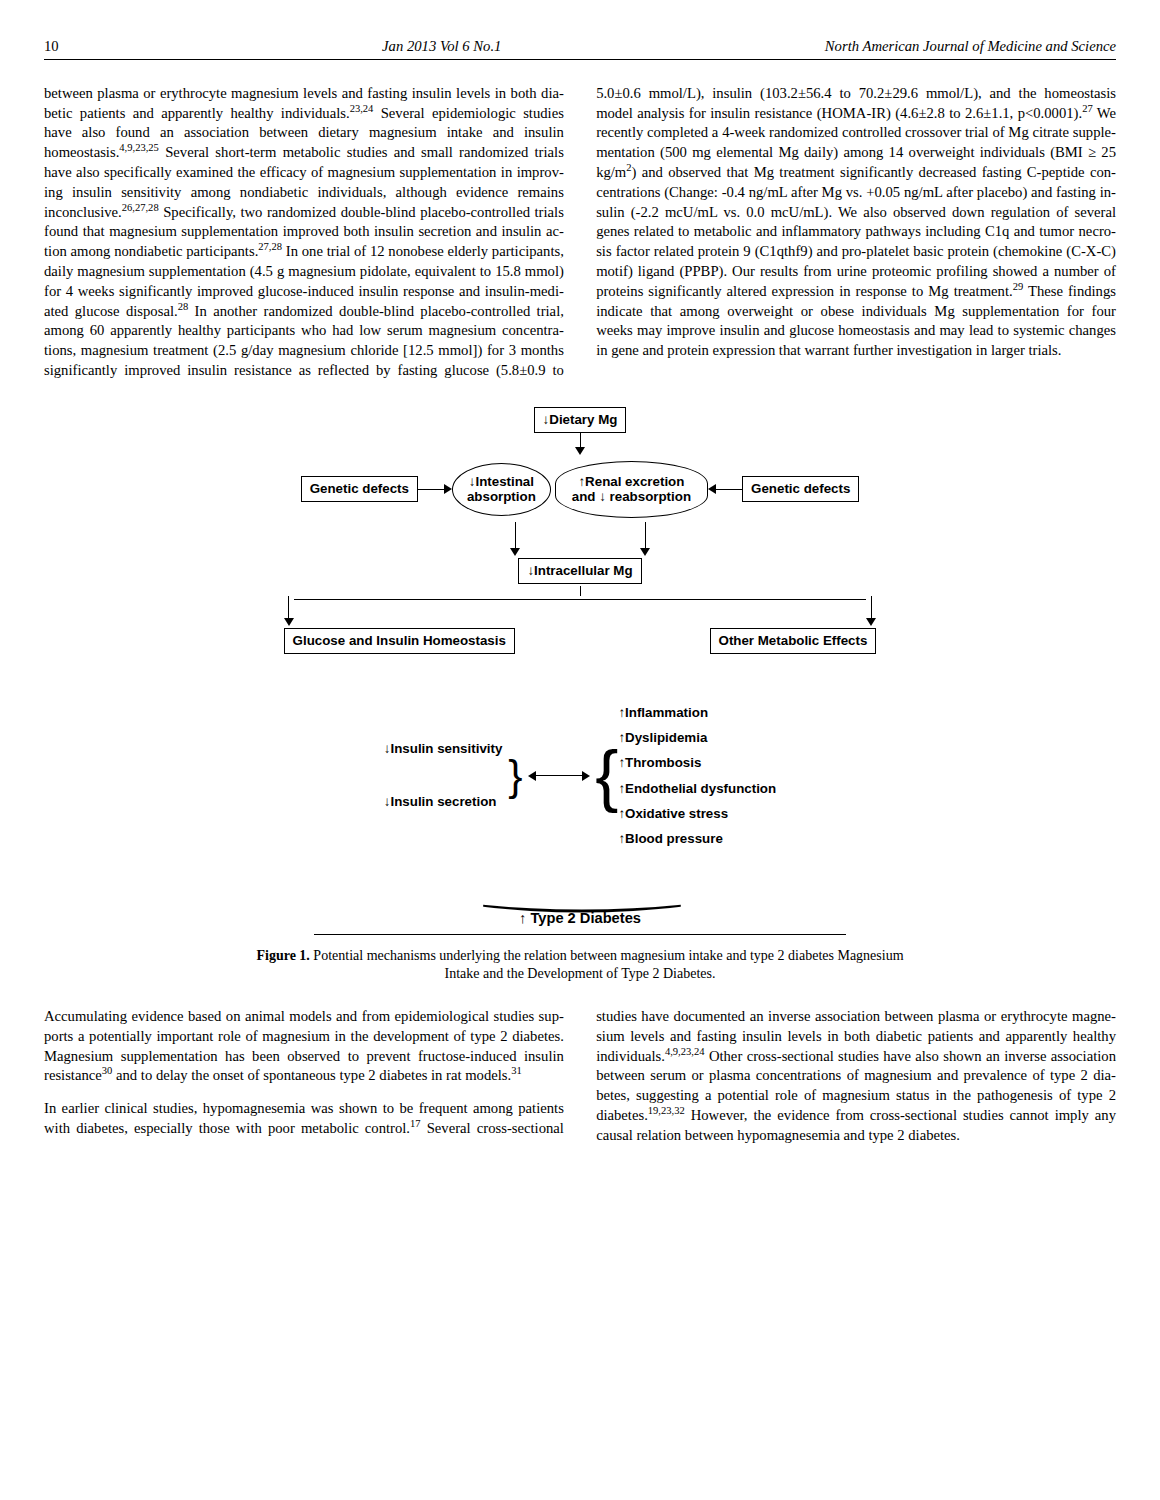10 Jan 2013 Vol 6 No.1 North American Journal of Medicine and Science
between plasma or erythrocyte magnesium levels and fasting insulin levels in both diabetic patients and apparently healthy individuals.23,24 Several epidemiologic studies have also found an association between dietary magnesium intake and insulin homeostasis.4,9,23,25 Several short-term metabolic studies and small randomized trials have also specifically examined the efficacy of magnesium supplementation in improving insulin sensitivity among nondiabetic individuals, although evidence remains inconclusive.26,27,28 Specifically, two randomized double-blind placebo-controlled trials found that magnesium supplementation improved both insulin secretion and insulin action among nondiabetic participants.27,28 In one trial of 12 nonobese elderly participants, daily magnesium supplementation (4.5 g magnesium pidolate, equivalent to 15.8 mmol) for 4 weeks significantly improved glucose-induced insulin response and insulin-mediated glucose disposal.28 In another randomized double-blind placebo-controlled trial, among 60 apparently healthy participants who had low serum magnesium concentrations, magnesium treatment (2.5 g/day magnesium chloride [12.5 mmol]) for 3 months significantly improved insulin resistance as reflected by fasting glucose (5.8±0.9 to 5.0±0.6 mmol/L), insulin (103.2±56.4 to 70.2±29.6 mmol/L), and the homeostasis model analysis for insulin resistance (HOMA-IR) (4.6±2.8 to 2.6±1.1, p<0.0001).27 We recently completed a 4-week randomized controlled crossover trial of Mg citrate supplementation (500 mg elemental Mg daily) among 14 overweight individuals (BMI ≥ 25 kg/m2) and observed that Mg treatment significantly decreased fasting C-peptide concentrations (Change: -0.4 ng/mL after Mg vs. +0.05 ng/mL after placebo) and fasting insulin (-2.2 mcU/mL vs. 0.0 mcU/mL). We also observed down regulation of several genes related to metabolic and inflammatory pathways including C1q and tumor necrosis factor related protein 9 (C1qthf9) and pro-platelet basic protein (chemokine (C-X-C) motif) ligand (PPBP). Our results from urine proteomic profiling showed a number of proteins significantly altered expression in response to Mg treatment.29 These findings indicate that among overweight or obese individuals Mg supplementation for four weeks may improve insulin and glucose homeostasis and may lead to systemic changes in gene and protein expression that warrant further investigation in larger trials.
↓Dietary Mg
Genetic defects
↓Intestinal
absorption
↑Renal excretion
and ↓ reabsorption
Genetic defects
↓Intracellular Mg
Glucose and Insulin Homeostasis Other Metabolic Effects
↓Insulin sensitivity
↓Insulin secretion
}
{
↑Inflammation
↑Dyslipidemia
↑Thrombosis
↑Endothelial dysfunction
↑Oxidative stress
↑Blood pressure
⏝
↑ Type 2 Diabetes
Figure 1. Potential mechanisms underlying the relation between magnesium intake and type 2 diabetes Magnesium Intake and the Development of Type 2 Diabetes.
Accumulating evidence based on animal models and from epidemiological studies supports a potentially important role of magnesium in the development of type 2 diabetes. Magnesium supplementation has been observed to prevent fructose-induced insulin resistance30 and to delay the onset of spontaneous type 2 diabetes in rat models.31
In earlier clinical studies, hypomagnesemia was shown to be frequent among patients with diabetes, especially those with poor metabolic control.17 Several cross-sectional studies have documented an inverse association between plasma or erythrocyte magnesium levels and fasting insulin levels in both diabetic patients and apparently healthy individuals.4,9,23,24 Other cross-sectional studies have also shown an inverse association between serum or plasma concentrations of magnesium and prevalence of type 2 diabetes, suggesting a potential role of magnesium status in the pathogenesis of type 2 diabetes.19,23,32 However, the evidence from cross-sectional studies cannot imply any causal relation between hypomagnesemia and type 2 diabetes.